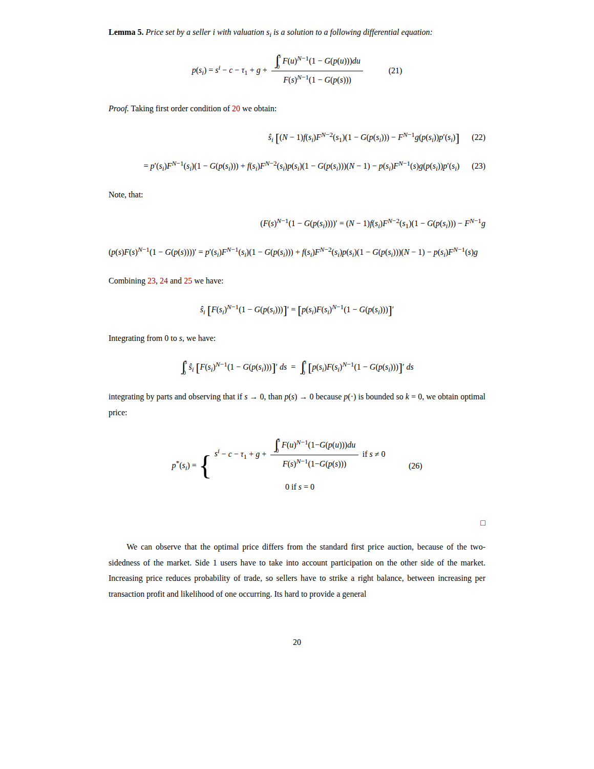Lemma 5. Price set by a seller i with valuation si is a solution to a following differential equation:
p(si) = si − c − τ1 + g + ∫s 0 F(u)N−1(1 − G(p(u)))du F(s)N−1(1 − G(p(s)))
(21)
Proof. Taking first order condition of 20 we obtain:
ŝi [(N − 1)f(si)FN−2(s1)(1 − G(p(si))) − FN−1g(p(si))p′(si)]
(22)
= p′(si)FN−1(si)(1 − G(p(si))) + f(si)FN−2(si)p(si)(1 − G(p(si)))(N − 1) − p(si)FN−1(s)g(p(si))p′(si)
(23)
Note, that:
(F(s)N−1(1 − G(p(si))))′ = (N − 1)f(si)FN−2(s1)(1 − G(p(si))) − FN−1g
(p(s)F(s)N−1(1 − G(p(s))))′ = p′(si)FN−1(si)(1 − G(p(si))) + f(si)FN−2(si)p(si)(1 − G(p(si)))(N − 1) − p(si)FN−1(s)g
Combining 23, 24 and 25 we have:
ŝi [F(si)N−1(1 − G(p(si)))]′ = [p(si)F(si)N−1(1 − G(p(si)))]′
Integrating from 0 to s, we have:
∫s 0 ŝi [F(si)N−1(1 − G(p(si)))]′ ds = ∫s 0 [p(si)F(si)N−1(1 − G(p(si)))]′ ds
integrating by parts and observing that if s → 0, than p(s) → 0 because p(·) is bounded so k = 0, we obtain optimal price:
p*(si) = {
si − c − τ1 + g + ∫s 0 F(u)N−1(1−G(p(u)))du F(s)N−1(1−G(p(s))) if s ≠ 0
0 if s = 0
(26)
□
We can observe that the optimal price differs from the standard first price auction, because of the two-sidedness of the market. Side 1 users have to take into account participation on the other side of the market. Increasing price reduces probability of trade, so sellers have to strike a right balance, between increasing per transaction profit and likelihood of one occurring. Its hard to provide a general
20